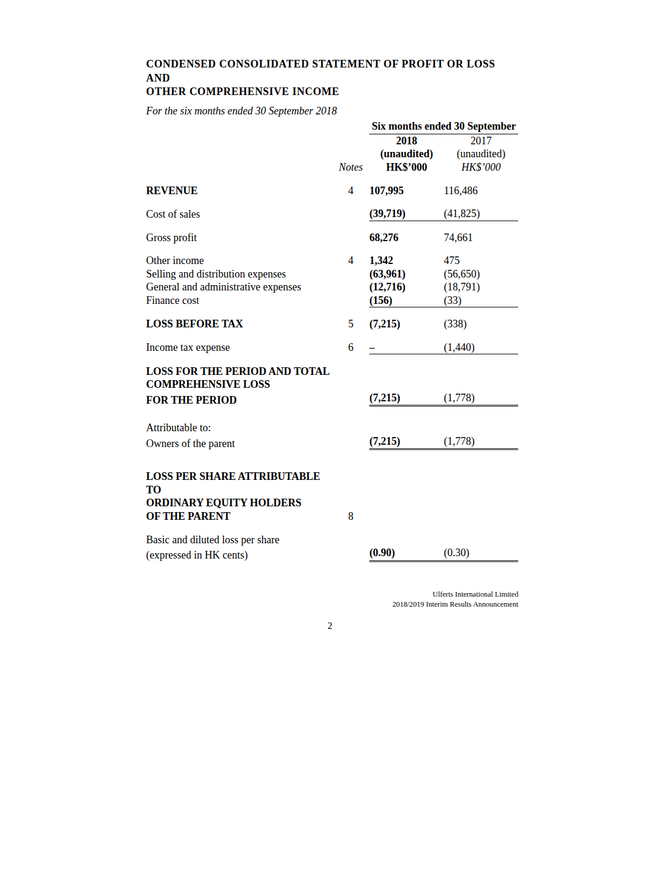Condensed Consolidated Statement of Profit or Loss and
Other Comprehensive Income
For the six months ended 30 September 2018
| | | Six months ended 30 September |
| | | 2018 | 2017 |
| | | (unaudited) | (unaudited) |
| | Notes | HK$’000 | HK$’000 |
| REVENUE | 4 | 107,995 | 116,486 |
| Cost of sales | | (39,719) | (41,825) |
| Gross profit | | 68,276 | 74,661 |
| Other income | 4 | 1,342 | 475 |
| Selling and distribution expenses | | (63,961) | (56,650) |
| General and administrative expenses | | (12,716) | (18,791) |
| Finance cost | | (156) | (33) |
| LOSS BEFORE TAX | 5 | (7,215) | (338) |
| Income tax expense | 6 | – | (1,440) |
| LOSS FOR THE PERIOD AND TOTAL | | | |
| COMPREHENSIVE LOSS | | | |
| FOR THE PERIOD | | (7,215) | (1,778) |
| Attributable to: | | | |
| Owners of the parent | | (7,215) | (1,778) |
| LOSS PER SHARE ATTRIBUTABLE TO | | | |
| ORDINARY EQUITY HOLDERS | | | |
| OF THE PARENT | 8 | | |
| Basic and diluted loss per share | | | |
| (expressed in HK cents) | | (0.90) | (0.30) |
Ulferts International Limited
2018/2019 Interim Results Announcement
2